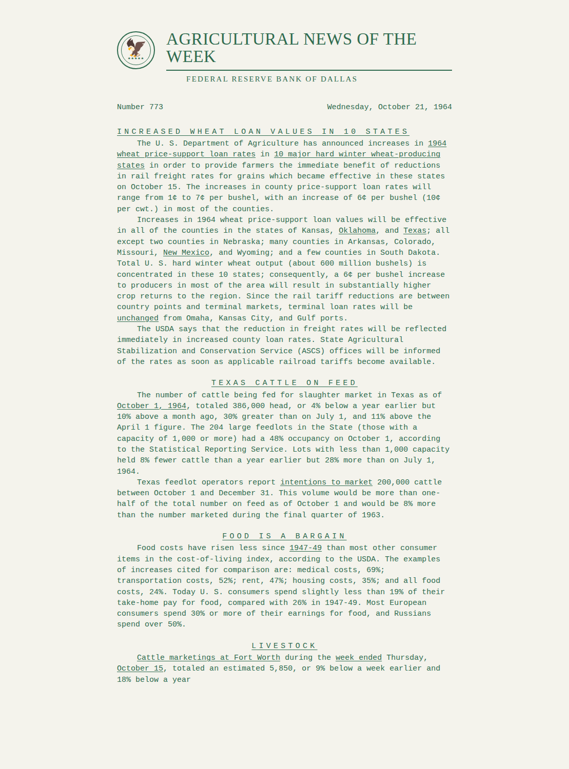🦅
★★★★★
AGRICULTURAL NEWS OF THE WEEK
FEDERAL RESERVE BANK OF DALLAS
Number 773 Wednesday, October 21, 1964
INCREASED WHEAT LOAN VALUES IN 10 STATES
The U. S. Department of Agriculture has announced increases in 1964 wheat price-support loan rates in 10 major hard winter wheat-producing states in order to provide farmers the immediate benefit of reductions in rail freight rates for grains which became effective in these states on October 15. The increases in county price-support loan rates will range from 1¢ to 7¢ per bushel, with an increase of 6¢ per bushel (10¢ per cwt.) in most of the counties.
Increases in 1964 wheat price-support loan values will be effective in all of the counties in the states of Kansas, Oklahoma, and Texas; all except two counties in Nebraska; many counties in Arkansas, Colorado, Missouri, New Mexico, and Wyoming; and a few counties in South Dakota. Total U. S. hard winter wheat output (about 600 million bushels) is concentrated in these 10 states; consequently, a 6¢ per bushel increase to producers in most of the area will result in substantially higher crop returns to the region. Since the rail tariff reductions are between country points and terminal markets, terminal loan rates will be unchanged from Omaha, Kansas City, and Gulf ports.
The USDA says that the reduction in freight rates will be reflected immediately in increased county loan rates. State Agricultural Stabilization and Conservation Service (ASCS) offices will be informed of the rates as soon as applicable railroad tariffs become available.
TEXAS CATTLE ON FEED
The number of cattle being fed for slaughter market in Texas as of October 1, 1964, totaled 386,000 head, or 4% below a year earlier but 10% above a month ago, 30% greater than on July 1, and 11% above the April 1 figure. The 204 large feedlots in the State (those with a capacity of 1,000 or more) had a 48% occupancy on October 1, according to the Statistical Reporting Service. Lots with less than 1,000 capacity held 8% fewer cattle than a year earlier but 28% more than on July 1, 1964.
Texas feedlot operators report intentions to market 200,000 cattle between October 1 and December 31. This volume would be more than one-half of the total number on feed as of October 1 and would be 8% more than the number marketed during the final quarter of 1963.
FOOD IS A BARGAIN
Food costs have risen less since 1947-49 than most other consumer items in the cost-of-living index, according to the USDA. The examples of increases cited for comparison are: medical costs, 69%; transportation costs, 52%; rent, 47%; housing costs, 35%; and all food costs, 24%. Today U. S. consumers spend slightly less than 19% of their take-home pay for food, compared with 26% in 1947-49. Most European consumers spend 30% or more of their earnings for food, and Russians spend over 50%.
LIVESTOCK
Cattle marketings at Fort Worth during the week ended Thursday, October 15, totaled an estimated 5,850, or 9% below a week earlier and 18% below a year